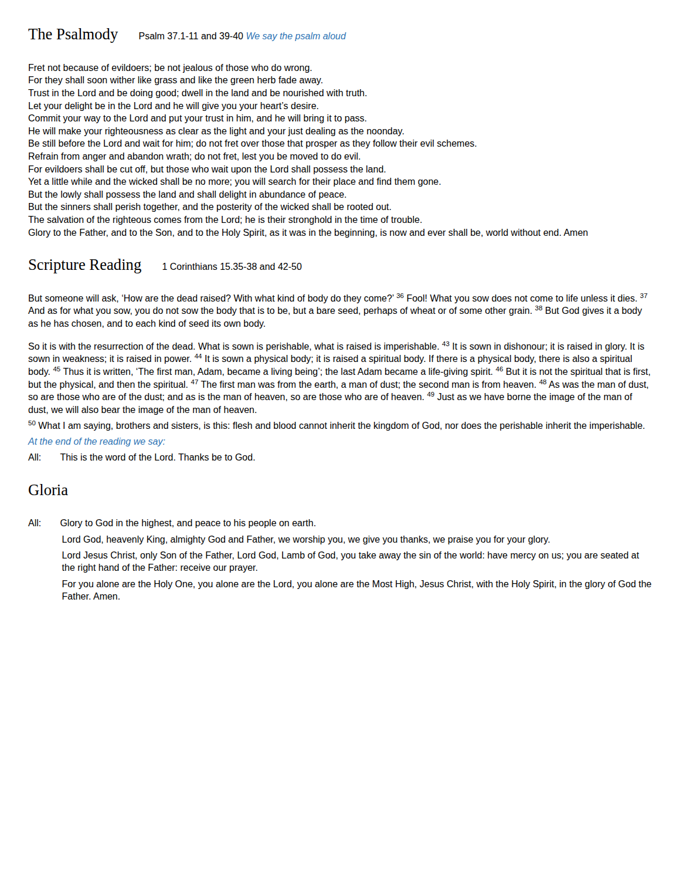The Psalmody
Psalm 37.1-11 and 39-40 We say the psalm aloud
Fret not because of evildoers; be not jealous of those who do wrong.
For they shall soon wither like grass and like the green herb fade away.
Trust in the Lord and be doing good; dwell in the land and be nourished with truth.
Let your delight be in the Lord and he will give you your heart’s desire.
Commit your way to the Lord and put your trust in him, and he will bring it to pass.
He will make your righteousness as clear as the light and your just dealing as the noonday.
Be still before the Lord and wait for him; do not fret over those that prosper as they follow their evil schemes.
Refrain from anger and abandon wrath; do not fret, lest you be moved to do evil.
For evildoers shall be cut off, but those who wait upon the Lord shall possess the land.
Yet a little while and the wicked shall be no more; you will search for their place and find them gone.
But the lowly shall possess the land and shall delight in abundance of peace.
But the sinners shall perish together, and the posterity of the wicked shall be rooted out.
The salvation of the righteous comes from the Lord; he is their stronghold in the time of trouble.
Glory to the Father, and to the Son, and to the Holy Spirit, as it was in the beginning, is now and ever shall be, world without end. Amen
Scripture Reading
1 Corinthians 15.35-38 and 42-50
But someone will ask, ‘How are the dead raised? With what kind of body do they come?’ 36 Fool! What you sow does not come to life unless it dies. 37 And as for what you sow, you do not sow the body that is to be, but a bare seed, perhaps of wheat or of some other grain. 38 But God gives it a body as he has chosen, and to each kind of seed its own body.
So it is with the resurrection of the dead. What is sown is perishable, what is raised is imperishable. 43 It is sown in dishonour; it is raised in glory. It is sown in weakness; it is raised in power. 44 It is sown a physical body; it is raised a spiritual body. If there is a physical body, there is also a spiritual body. 45 Thus it is written, ‘The first man, Adam, became a living being’; the last Adam became a life-giving spirit. 46 But it is not the spiritual that is first, but the physical, and then the spiritual. 47 The first man was from the earth, a man of dust; the second man is from heaven. 48 As was the man of dust, so are those who are of the dust; and as is the man of heaven, so are those who are of heaven. 49 Just as we have borne the image of the man of dust, we will also bear the image of the man of heaven.
50 What I am saying, brothers and sisters, is this: flesh and blood cannot inherit the kingdom of God, nor does the perishable inherit the imperishable.
At the end of the reading we say:
All: This is the word of the Lord. Thanks be to God.
Gloria
All: Glory to God in the highest, and peace to his people on earth.
Lord God, heavenly King, almighty God and Father, we worship you, we give you thanks, we praise you for your glory.
Lord Jesus Christ, only Son of the Father, Lord God, Lamb of God, you take away the sin of the world: have mercy on us; you are seated at the right hand of the Father: receive our prayer.
For you alone are the Holy One, you alone are the Lord, you alone are the Most High, Jesus Christ, with the Holy Spirit, in the glory of God the Father. Amen.